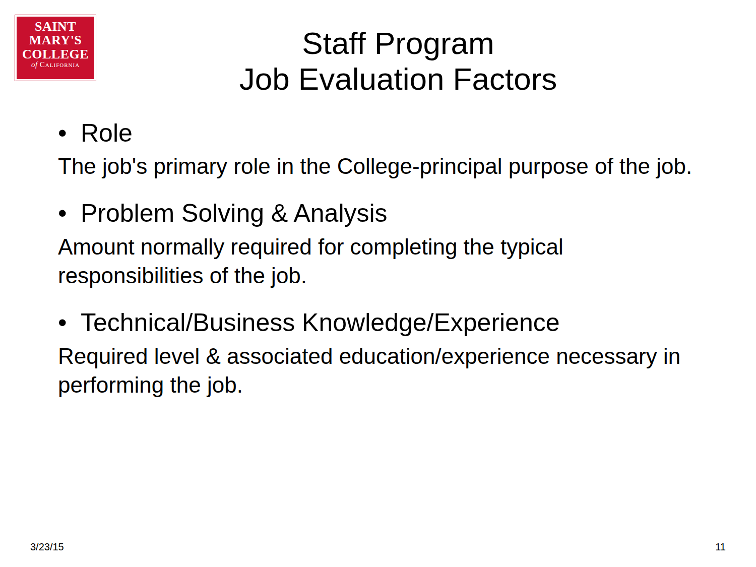SAINT
MARY'S
COLLEGE
of California
Staff Program
Job Evaluation Factors
Role
The job's primary role in the College-principal purpose of the job.
Problem Solving & Analysis
Amount normally required for completing the typical responsibilities of the job.
Technical/Business Knowledge/Experience
Required level & associated education/experience necessary in performing the job.
3/23/15 11